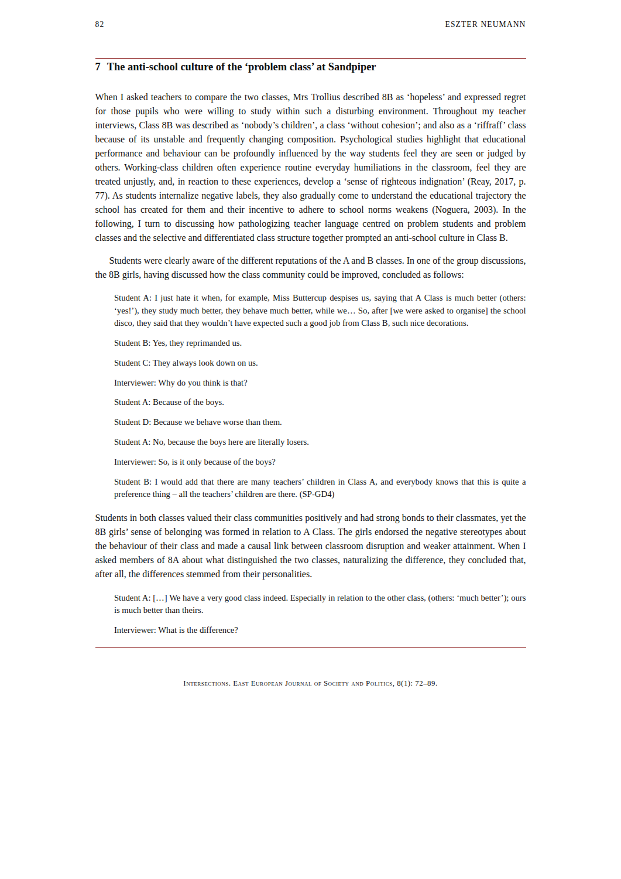82 Eszter Neumann
7 The anti-school culture of the ‘problem class’ at Sandpiper
When I asked teachers to compare the two classes, Mrs Trollius described 8B as ‘hopeless’ and expressed regret for those pupils who were willing to study within such a disturbing environment. Throughout my teacher interviews, Class 8B was described as ‘nobody’s children’, a class ‘without cohesion’; and also as a ‘riffraff’ class because of its unstable and frequently changing composition. Psychological studies highlight that educational performance and behaviour can be profoundly influenced by the way students feel they are seen or judged by others. Working-class children often experience routine everyday humiliations in the classroom, feel they are treated unjustly, and, in reaction to these experiences, develop a ‘sense of righteous indignation’ (Reay, 2017, p. 77). As students internalize negative labels, they also gradually come to understand the educational trajectory the school has created for them and their incentive to adhere to school norms weakens (Noguera, 2003). In the following, I turn to discussing how pathologizing teacher language centred on problem students and problem classes and the selective and differentiated class structure together prompted an anti-school culture in Class B.
Students were clearly aware of the different reputations of the A and B classes. In one of the group discussions, the 8B girls, having discussed how the class community could be improved, concluded as follows:
Student A: I just hate it when, for example, Miss Buttercup despises us, saying that A Class is much better (others: ‘yes!’), they study much better, they behave much better, while we… So, after [we were asked to organise] the school disco, they said that they wouldn’t have expected such a good job from Class B, such nice decorations.
Student B: Yes, they reprimanded us.
Student C: They always look down on us.
Interviewer: Why do you think is that?
Student A: Because of the boys.
Student D: Because we behave worse than them.
Student A: No, because the boys here are literally losers.
Interviewer: So, is it only because of the boys?
Student B: I would add that there are many teachers’ children in Class A, and everybody knows that this is quite a preference thing – all the teachers’ children are there. (SP-GD4)
Students in both classes valued their class communities positively and had strong bonds to their classmates, yet the 8B girls’ sense of belonging was formed in relation to A Class. The girls endorsed the negative stereotypes about the behaviour of their class and made a causal link between classroom disruption and weaker attainment. When I asked members of 8A about what distinguished the two classes, naturalizing the difference, they concluded that, after all, the differences stemmed from their personalities.
Student A: […] We have a very good class indeed. Especially in relation to the other class, (others: ‘much better’); ours is much better than theirs.
Interviewer: What is the difference?
Intersections. East European Journal of Society and Politics, 8(1): 72–89.